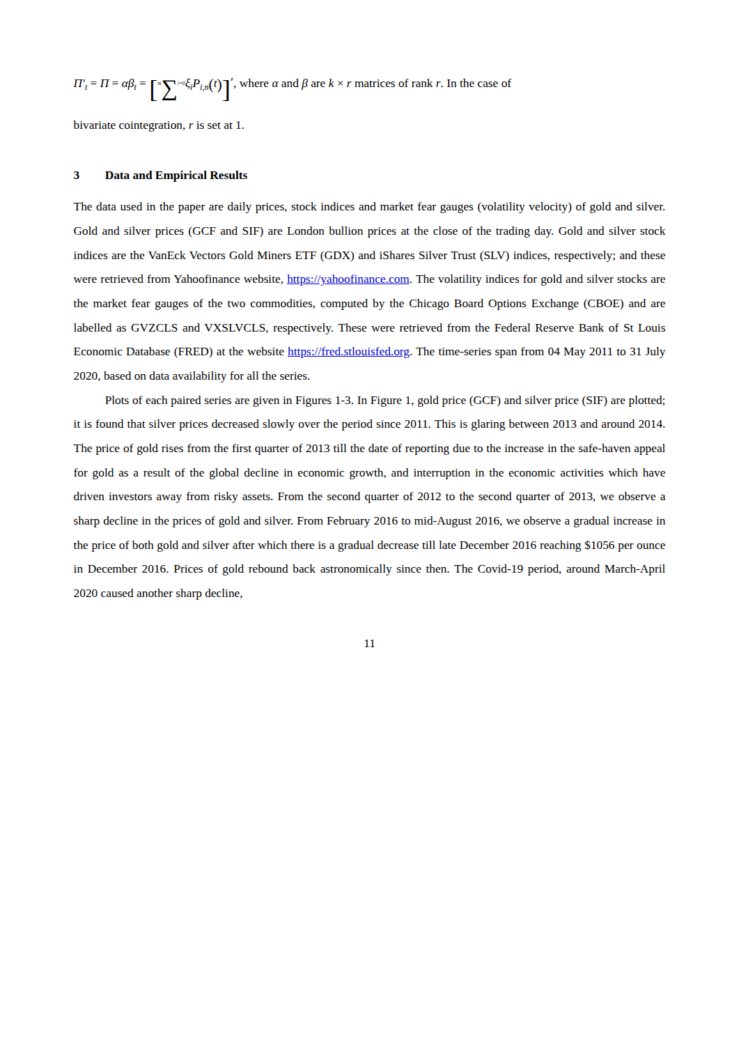Π′t = Π = αβt = [m∑i=0 ξiPi,n(t)]′, where α and β are k × r matrices of rank r. In the case of
bivariate cointegration, r is set at 1.
3 Data and Empirical Results
The data used in the paper are daily prices, stock indices and market fear gauges (volatility velocity) of gold and silver. Gold and silver prices (GCF and SIF) are London bullion prices at the close of the trading day. Gold and silver stock indices are the VanEck Vectors Gold Miners ETF (GDX) and iShares Silver Trust (SLV) indices, respectively; and these were retrieved from Yahoofinance website, https://yahoofinance.com. The volatility indices for gold and silver stocks are the market fear gauges of the two commodities, computed by the Chicago Board Options Exchange (CBOE) and are labelled as GVZCLS and VXSLVCLS, respectively. These were retrieved from the Federal Reserve Bank of St Louis Economic Database (FRED) at the website https://fred.stlouisfed.org. The time-series span from 04 May 2011 to 31 July 2020, based on data availability for all the series.
Plots of each paired series are given in Figures 1-3. In Figure 1, gold price (GCF) and silver price (SIF) are plotted; it is found that silver prices decreased slowly over the period since 2011. This is glaring between 2013 and around 2014. The price of gold rises from the first quarter of 2013 till the date of reporting due to the increase in the safe-haven appeal for gold as a result of the global decline in economic growth, and interruption in the economic activities which have driven investors away from risky assets. From the second quarter of 2012 to the second quarter of 2013, we observe a sharp decline in the prices of gold and silver. From February 2016 to mid-August 2016, we observe a gradual increase in the price of both gold and silver after which there is a gradual decrease till late December 2016 reaching $1056 per ounce in December 2016. Prices of gold rebound back astronomically since then. The Covid-19 period, around March-April 2020 caused another sharp decline,
11